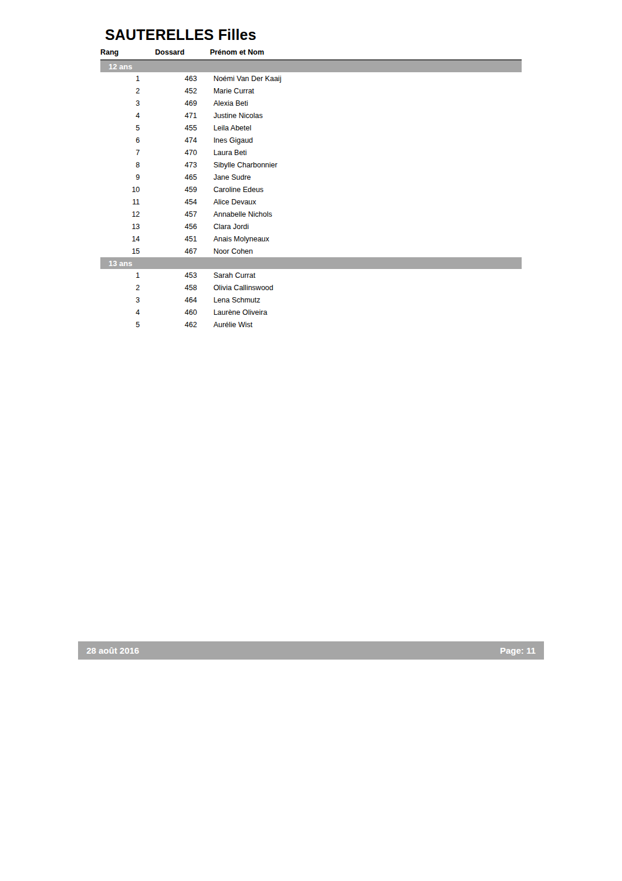SAUTERELLES Filles
| Rang | Dossard | Prénom et Nom |
| --- | --- | --- |
| 12 ans |
| 1 | 463 | Noémi Van Der Kaaij |
| 2 | 452 | Marie Currat |
| 3 | 469 | Alexia Beti |
| 4 | 471 | Justine Nicolas |
| 5 | 455 | Leila Abetel |
| 6 | 474 | Ines Gigaud |
| 7 | 470 | Laura Beti |
| 8 | 473 | Sibylle Charbonnier |
| 9 | 465 | Jane Sudre |
| 10 | 459 | Caroline Edeus |
| 11 | 454 | Alice Devaux |
| 12 | 457 | Annabelle Nichols |
| 13 | 456 | Clara Jordi |
| 14 | 451 | Anais Molyneaux |
| 15 | 467 | Noor Cohen |
| 13 ans |
| 1 | 453 | Sarah Currat |
| 2 | 458 | Olivia Callinswood |
| 3 | 464 | Lena Schmutz |
| 4 | 460 | Laurène Oliveira |
| 5 | 462 | Aurélie Wist |
28 août 2016
Page: 11